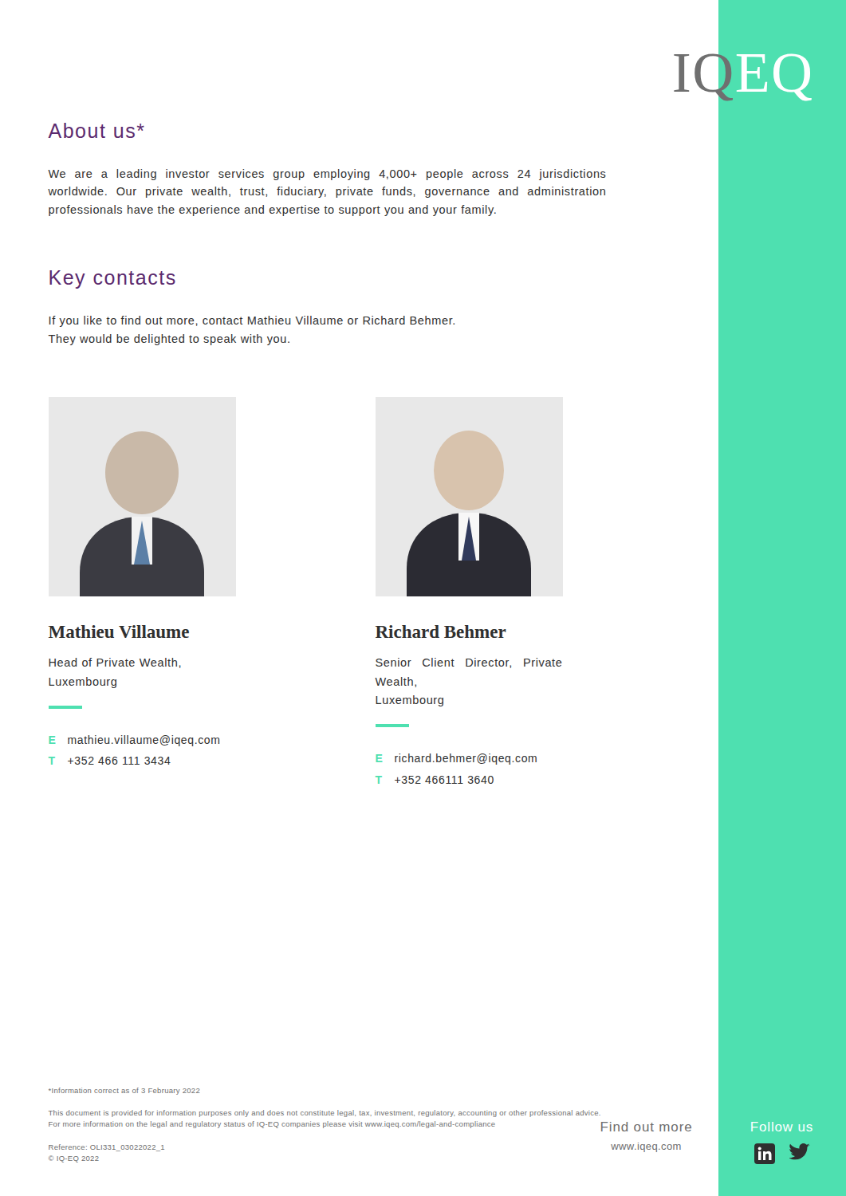IQ EQ
About us*
We are a leading investor services group employing 4,000+ people across 24 jurisdictions worldwide. Our private wealth, trust, fiduciary, private funds, governance and administration professionals have the experience and expertise to support you and your family.
Key contacts
If you like to find out more, contact Mathieu Villaume or Richard Behmer.
They would be delighted to speak with you.
Mathieu Villaume
Head of Private Wealth,
Luxembourg
Emathieu.villaume@iqeq.com
T+352 466 111 3434
Richard Behmer
Senior Client Director, Private Wealth,
Luxembourg
Erichard.behmer@iqeq.com
T+352 466111 3640
*Information correct as of 3 February 2022
This document is provided for information purposes only and does not constitute legal, tax, investment, regulatory, accounting or other professional advice. For more information on the legal and regulatory status of IQ-EQ companies please visit www.iqeq.com/legal-and-compliance
Reference: OLI331_03022022_1
© IQ-EQ 2022
Find out more www.iqeq.com
Follow us